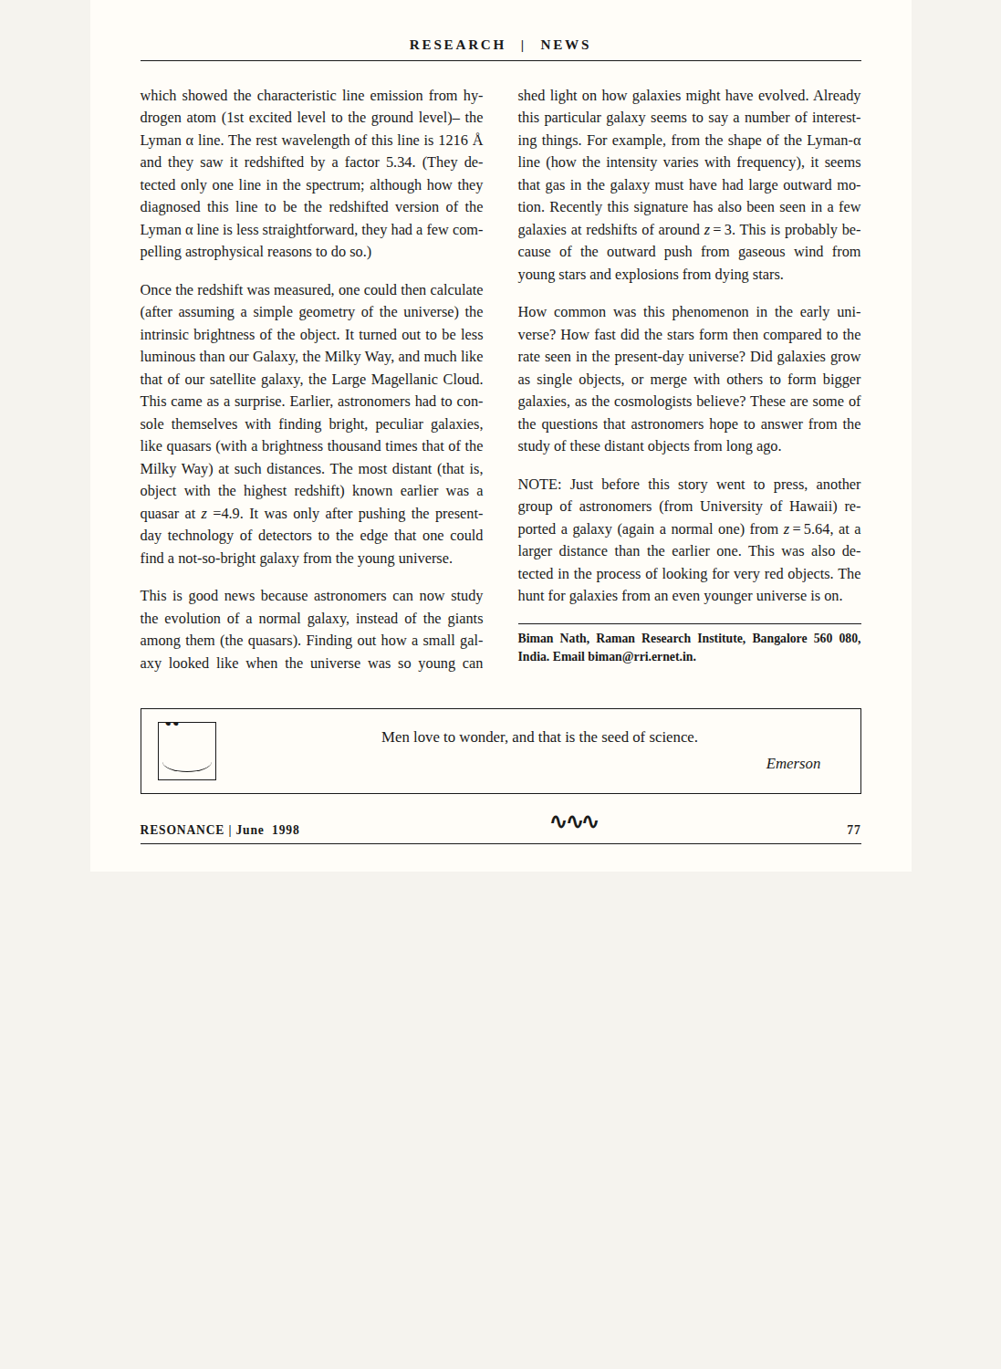RESEARCH | NEWS
which showed the characteristic line emission from hydrogen atom (1st excited level to the ground level)– the Lyman α line. The rest wavelength of this line is 1216 Å and they saw it redshifted by a factor 5.34. (They detected only one line in the spectrum; although how they diagnosed this line to be the redshifted version of the Lyman α line is less straightforward, they had a few compelling astrophysical reasons to do so.)
Once the redshift was measured, one could then calculate (after assuming a simple geometry of the universe) the intrinsic brightness of the object. It turned out to be less luminous than our Galaxy, the Milky Way, and much like that of our satellite galaxy, the Large Magellanic Cloud. This came as a surprise. Earlier, astronomers had to console themselves with finding bright, peculiar galaxies, like quasars (with a brightness thousand times that of the Milky Way) at such distances. The most distant (that is, object with the highest redshift) known earlier was a quasar at z =4.9. It was only after pushing the present-day technology of detectors to the edge that one could find a not-so-bright galaxy from the young universe.
This is good news because astronomers can now study the evolution of a normal galaxy, instead of the giants among them (the quasars). Finding out how a small galaxy looked like when the universe was so young can shed light on how galaxies might have evolved. Already this particular galaxy seems to say a number of interesting things. For example, from the shape of the Lyman-α line (how the intensity varies with frequency), it seems that gas in the galaxy must have had large outward motion. Recently this signature has also been seen in a few galaxies at redshifts of around z = 3. This is probably because of the outward push from gaseous wind from young stars and explosions from dying stars.
How common was this phenomenon in the early universe? How fast did the stars form then compared to the rate seen in the present-day universe? Did galaxies grow as single objects, or merge with others to form bigger galaxies, as the cosmologists believe? These are some of the questions that astronomers hope to answer from the study of these distant objects from long ago.
NOTE: Just before this story went to press, another group of astronomers (from University of Hawaii) reported a galaxy (again a normal one) from z = 5.64, at a larger distance than the earlier one. This was also detected in the process of looking for very red objects. The hunt for galaxies from an even younger universe is on.
Biman Nath, Raman Research Institute, Bangalore 560 080, India. Email biman@rri.ernet.in.
Men love to wonder, and that is the seed of science. Emerson
RESONANCE | June 1998
∿∿∿
77